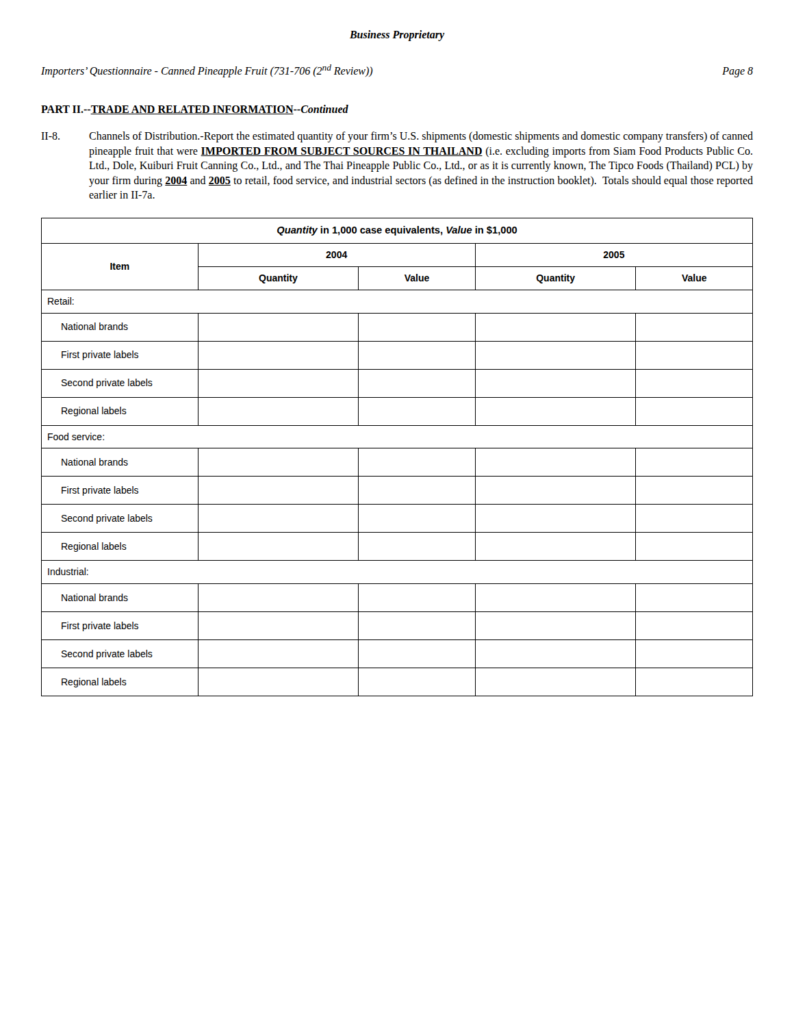Business Proprietary
Importers’ Questionnaire - Canned Pineapple Fruit (731-706 (2nd Review))
Page 8
PART II.--TRADE AND RELATED INFORMATION--Continued
II-8.
Channels of Distribution.-Report the estimated quantity of your firm’s U.S. shipments (domestic shipments and domestic company transfers) of canned pineapple fruit that were IMPORTED FROM SUBJECT SOURCES IN THAILAND (i.e. excluding imports from Siam Food Products Public Co. Ltd., Dole, Kuiburi Fruit Canning Co., Ltd., and The Thai Pineapple Public Co., Ltd., or as it is currently known, The Tipco Foods (Thailand) PCL) by your firm during 2004 and 2005 to retail, food service, and industrial sectors (as defined in the instruction booklet). Totals should equal those reported earlier in II-7a.
| Quantity in 1,000 case equivalents, Value in $1,000 |
| Item | 2004 | 2005 |
| Quantity | Value | Quantity | Value |
| Retail: |
| National brands | | | | |
| First private labels | | | | |
| Second private labels | | | | |
| Regional labels | | | | |
| Food service: |
| National brands | | | | |
| First private labels | | | | |
| Second private labels | | | | |
| Regional labels | | | | |
| Industrial: |
| National brands | | | | |
| First private labels | | | | |
| Second private labels | | | | |
| Regional labels | | | | |